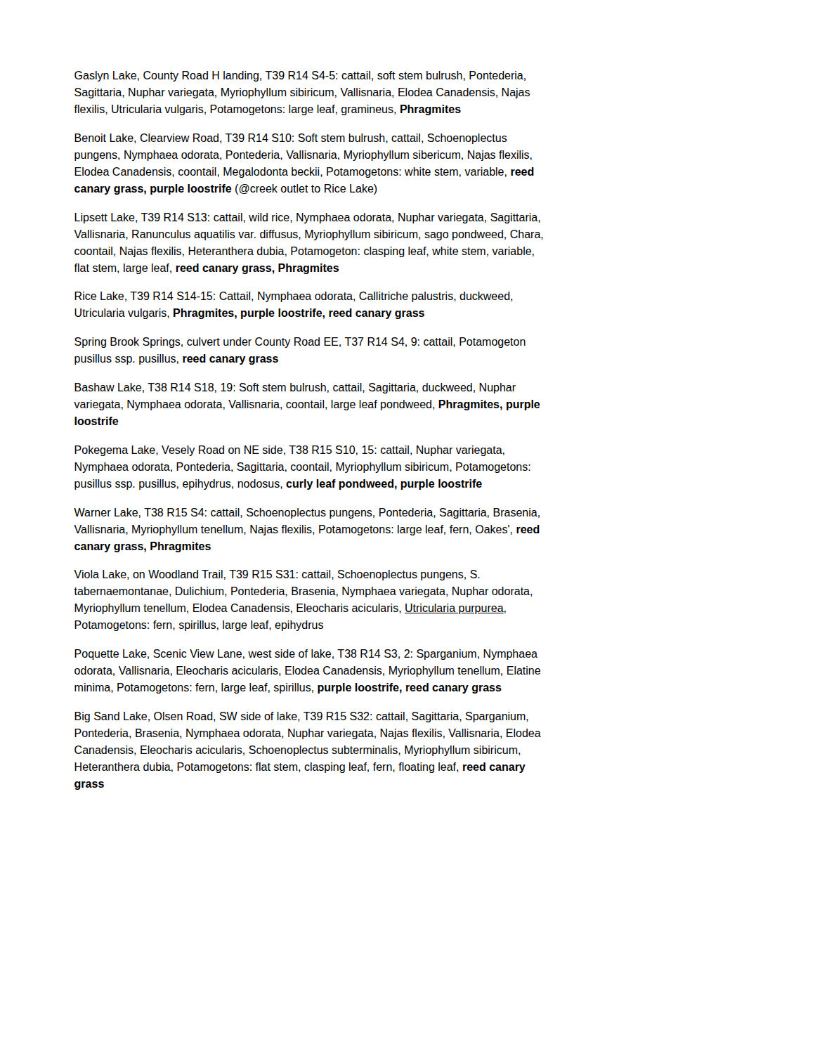Gaslyn Lake, County Road H landing, T39 R14 S4-5: cattail, soft stem bulrush, Pontederia, Sagittaria, Nuphar variegata, Myriophyllum sibiricum, Vallisnaria, Elodea Canadensis, Najas flexilis, Utricularia vulgaris, Potamogetons: large leaf, gramineus, Phragmites
Benoit Lake, Clearview Road, T39 R14 S10: Soft stem bulrush, cattail, Schoenoplectus pungens, Nymphaea odorata, Pontederia, Vallisnaria, Myriophyllum sibericum, Najas flexilis, Elodea Canadensis, coontail, Megalodonta beckii, Potamogetons: white stem, variable, reed canary grass, purple loostrife (@creek outlet to Rice Lake)
Lipsett Lake, T39 R14 S13: cattail, wild rice, Nymphaea odorata, Nuphar variegata, Sagittaria, Vallisnaria, Ranunculus aquatilis var. diffusus, Myriophyllum sibiricum, sago pondweed, Chara, coontail, Najas flexilis, Heteranthera dubia, Potamogeton: clasping leaf, white stem, variable, flat stem, large leaf, reed canary grass, Phragmites
Rice Lake, T39 R14 S14-15: Cattail, Nymphaea odorata, Callitriche palustris, duckweed, Utricularia vulgaris, Phragmites, purple loostrife, reed canary grass
Spring Brook Springs, culvert under County Road EE, T37 R14 S4, 9: cattail, Potamogeton pusillus ssp. pusillus, reed canary grass
Bashaw Lake, T38 R14 S18, 19: Soft stem bulrush, cattail, Sagittaria, duckweed, Nuphar variegata, Nymphaea odorata, Vallisnaria, coontail, large leaf pondweed, Phragmites, purple loostrife
Pokegema Lake, Vesely Road on NE side, T38 R15 S10, 15: cattail, Nuphar variegata, Nymphaea odorata, Pontederia, Sagittaria, coontail, Myriophyllum sibiricum, Potamogetons: pusillus ssp. pusillus, epihydrus, nodosus, curly leaf pondweed, purple loostrife
Warner Lake, T38 R15 S4: cattail, Schoenoplectus pungens, Pontederia, Sagittaria, Brasenia, Vallisnaria, Myriophyllum tenellum, Najas flexilis, Potamogetons: large leaf, fern, Oakes', reed canary grass, Phragmites
Viola Lake, on Woodland Trail, T39 R15 S31: cattail, Schoenoplectus pungens, S. tabernaemontanae, Dulichium, Pontederia, Brasenia, Nymphaea variegata, Nuphar odorata, Myriophyllum tenellum, Elodea Canadensis, Eleocharis acicularis, Utricularia purpurea, Potamogetons: fern, spirillus, large leaf, epihydrus
Poquette Lake, Scenic View Lane, west side of lake, T38 R14 S3, 2: Sparganium, Nymphaea odorata, Vallisnaria, Eleocharis acicularis, Elodea Canadensis, Myriophyllum tenellum, Elatine minima, Potamogetons: fern, large leaf, spirillus, purple loostrife, reed canary grass
Big Sand Lake, Olsen Road, SW side of lake, T39 R15 S32: cattail, Sagittaria, Sparganium, Pontederia, Brasenia, Nymphaea odorata, Nuphar variegata, Najas flexilis, Vallisnaria, Elodea Canadensis, Eleocharis acicularis, Schoenoplectus subterminalis, Myriophyllum sibiricum, Heteranthera dubia, Potamogetons: flat stem, clasping leaf, fern, floating leaf, reed canary grass